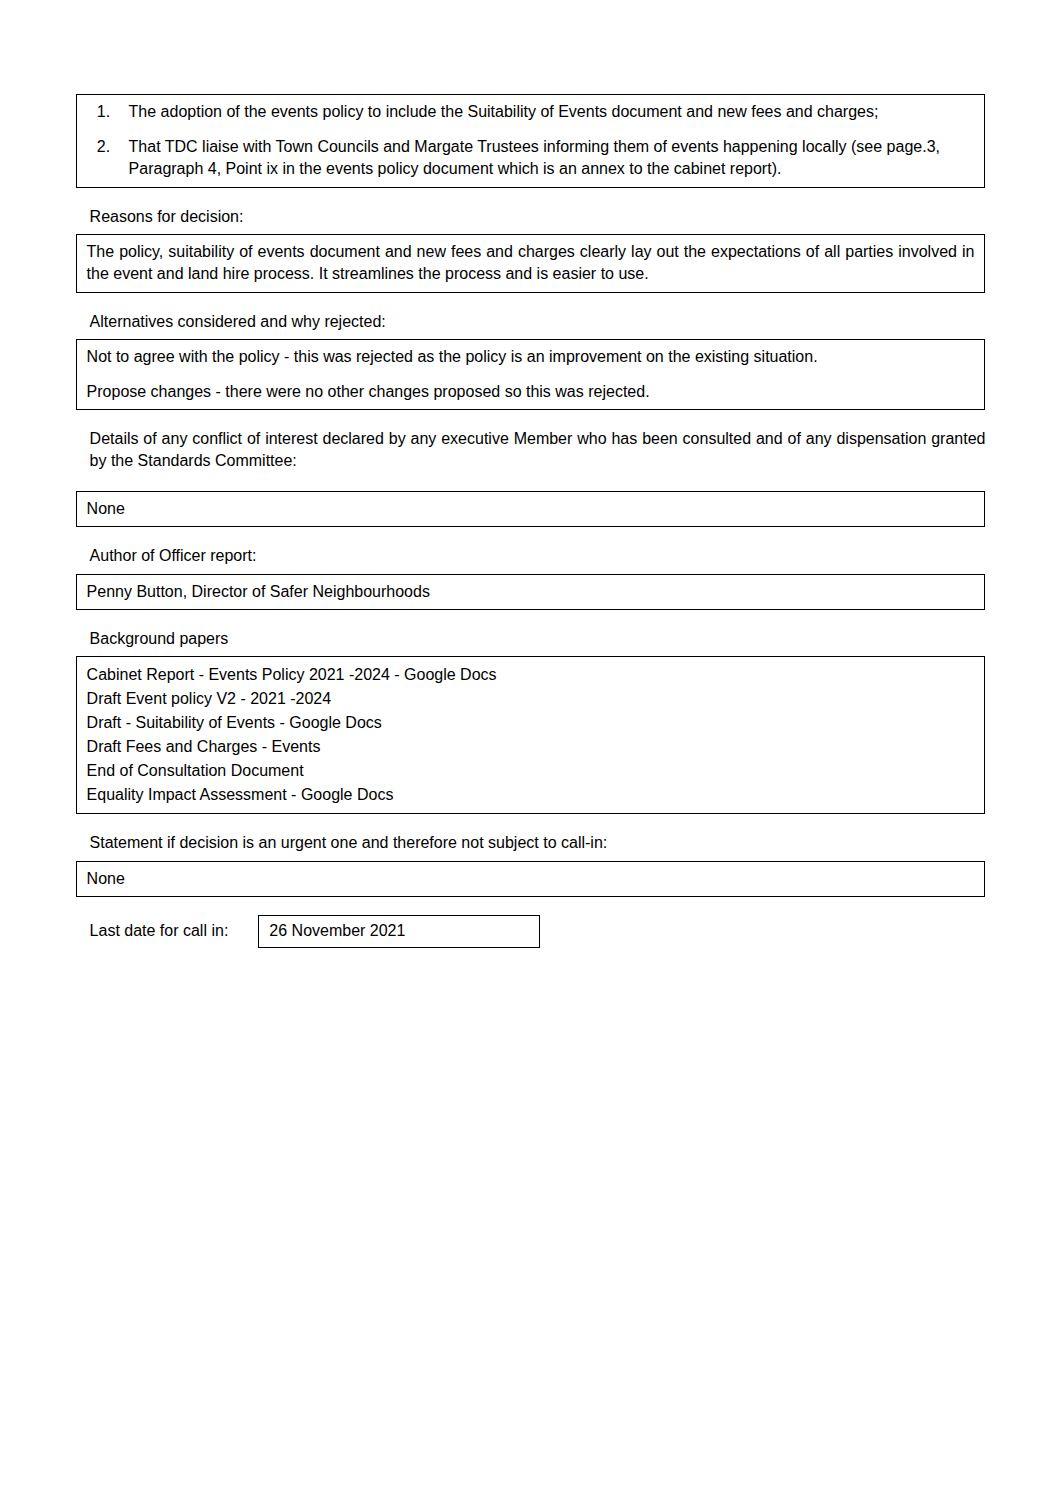The adoption of the events policy to include the Suitability of Events document and new fees and charges;
That TDC liaise with Town Councils and Margate Trustees informing them of events happening locally (see page.3, Paragraph 4, Point ix in the events policy document which is an annex to the cabinet report).
Reasons for decision:
The policy, suitability of events document and new fees and charges clearly lay out the expectations of all parties involved in the event and land hire process. It streamlines the process and is easier to use.
Alternatives considered and why rejected:
Not to agree with the policy - this was rejected as the policy is an improvement on the existing situation.
Propose changes - there were no other changes proposed so this was rejected.
Details of any conflict of interest declared by any executive Member who has been consulted and of any dispensation granted by the Standards Committee:
None
Author of Officer report:
Penny Button, Director of Safer Neighbourhoods
Background papers
Cabinet Report - Events Policy 2021 -2024 - Google Docs
Draft Event policy V2 - 2021 -2024
Draft - Suitability of Events - Google Docs
Draft Fees and Charges - Events
End of Consultation Document
Equality Impact Assessment - Google Docs
Statement if decision is an urgent one and therefore not subject to call-in:
None
Last date for call in: 26 November 2021